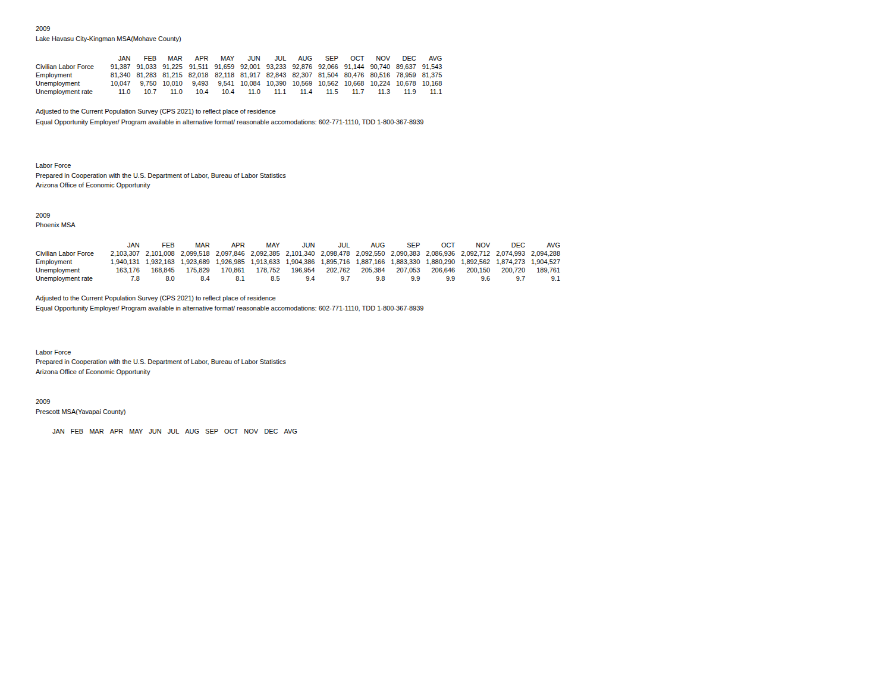2009
Lake Havasu City-Kingman MSA(Mohave County)
| | JAN | FEB | MAR | APR | MAY | JUN | JUL | AUG | SEP | OCT | NOV | DEC | AVG |
| --- | --- | --- | --- | --- | --- | --- | --- | --- | --- | --- | --- | --- | --- |
| Civilian Labor Force | 91,387 | 91,033 | 91,225 | 91,511 | 91,659 | 92,001 | 93,233 | 92,876 | 92,066 | 91,144 | 90,740 | 89,637 | 91,543 |
| Employment | 81,340 | 81,283 | 81,215 | 82,018 | 82,118 | 81,917 | 82,843 | 82,307 | 81,504 | 80,476 | 80,516 | 78,959 | 81,375 |
| Unemployment | 10,047 | 9,750 | 10,010 | 9,493 | 9,541 | 10,084 | 10,390 | 10,569 | 10,562 | 10,668 | 10,224 | 10,678 | 10,168 |
| Unemployment rate | 11.0 | 10.7 | 11.0 | 10.4 | 10.4 | 11.0 | 11.1 | 11.4 | 11.5 | 11.7 | 11.3 | 11.9 | 11.1 |
Adjusted to the Current Population Survey (CPS 2021) to reflect place of residence
Equal Opportunity Employer/ Program available in alternative format/ reasonable accomodations: 602-771-1110, TDD 1-800-367-8939
Labor Force
Prepared in Cooperation with the U.S. Department of Labor, Bureau of Labor Statistics
Arizona Office of Economic Opportunity
2009
Phoenix MSA
| | JAN | FEB | MAR | APR | MAY | JUN | JUL | AUG | SEP | OCT | NOV | DEC | AVG |
| --- | --- | --- | --- | --- | --- | --- | --- | --- | --- | --- | --- | --- | --- |
| Civilian Labor Force | 2,103,307 | 2,101,008 | 2,099,518 | 2,097,846 | 2,092,385 | 2,101,340 | 2,098,478 | 2,092,550 | 2,090,383 | 2,086,936 | 2,092,712 | 2,074,993 | 2,094,288 |
| Employment | 1,940,131 | 1,932,163 | 1,923,689 | 1,926,985 | 1,913,633 | 1,904,386 | 1,895,716 | 1,887,166 | 1,883,330 | 1,880,290 | 1,892,562 | 1,874,273 | 1,904,527 |
| Unemployment | 163,176 | 168,845 | 175,829 | 170,861 | 178,752 | 196,954 | 202,762 | 205,384 | 207,053 | 206,646 | 200,150 | 200,720 | 189,761 |
| Unemployment rate | 7.8 | 8.0 | 8.4 | 8.1 | 8.5 | 9.4 | 9.7 | 9.8 | 9.9 | 9.9 | 9.6 | 9.7 | 9.1 |
Adjusted to the Current Population Survey (CPS 2021) to reflect place of residence
Equal Opportunity Employer/ Program available in alternative format/ reasonable accomodations: 602-771-1110, TDD 1-800-367-8939
Labor Force
Prepared in Cooperation with the U.S. Department of Labor, Bureau of Labor Statistics
Arizona Office of Economic Opportunity
2009
Prescott MSA(Yavapai County)
| | JAN | FEB | MAR | APR | MAY | JUN | JUL | AUG | SEP | OCT | NOV | DEC | AVG |
| --- | --- | --- | --- | --- | --- | --- | --- | --- | --- | --- | --- | --- | --- |